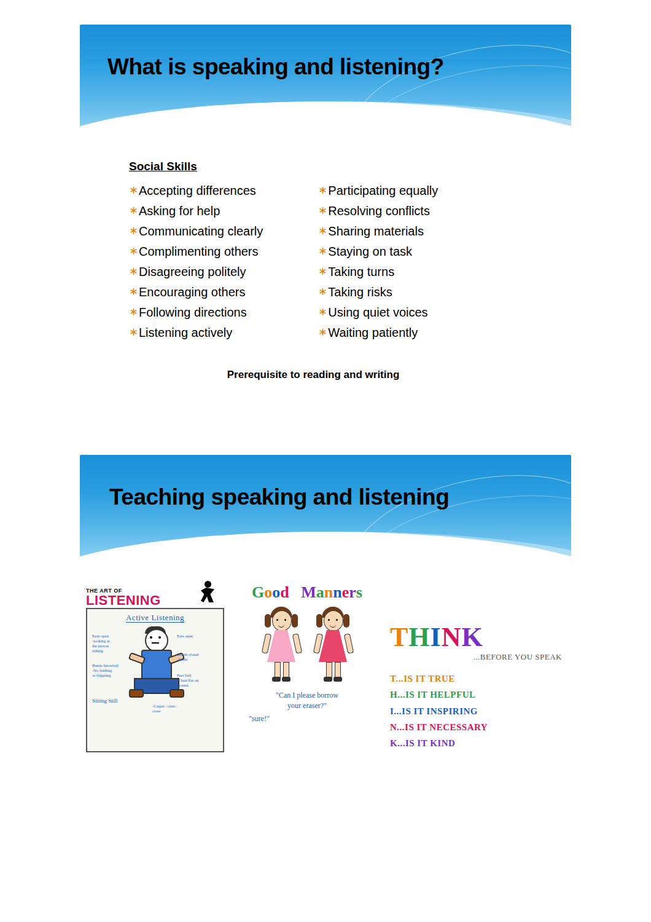What is speaking and listening?
Social Skills
Accepting differences
Asking for help
Communicating clearly
Complimenting others
Disagreeing politely
Encouraging others
Following directions
Listening actively
Participating equally
Resolving conflicts
Sharing materials
Staying on task
Taking turns
Taking risks
Using quiet voices
Waiting patiently
Prerequisite to reading and writing
Teaching speaking and listening
THE ART OF
LISTENING
Active Listening
Eyes open
-looking at
the person
talking
Ears open
Mouth closed
-Silent
Hands Snowball
-No fiddling
or fidgeting
Feet Still
-Chair/flat on
ground
Sitting Still
-Carpet - criss-
cross
Good Manners
"Can I please borrow
your eraser?" "sure!"
THINK
...BEFORE YOU SPEAK
T...IS IT TRUE
H...IS IT HELPFUL
I...IS IT INSPIRING
N...IS IT NECESSARY
K...IS IT KIND